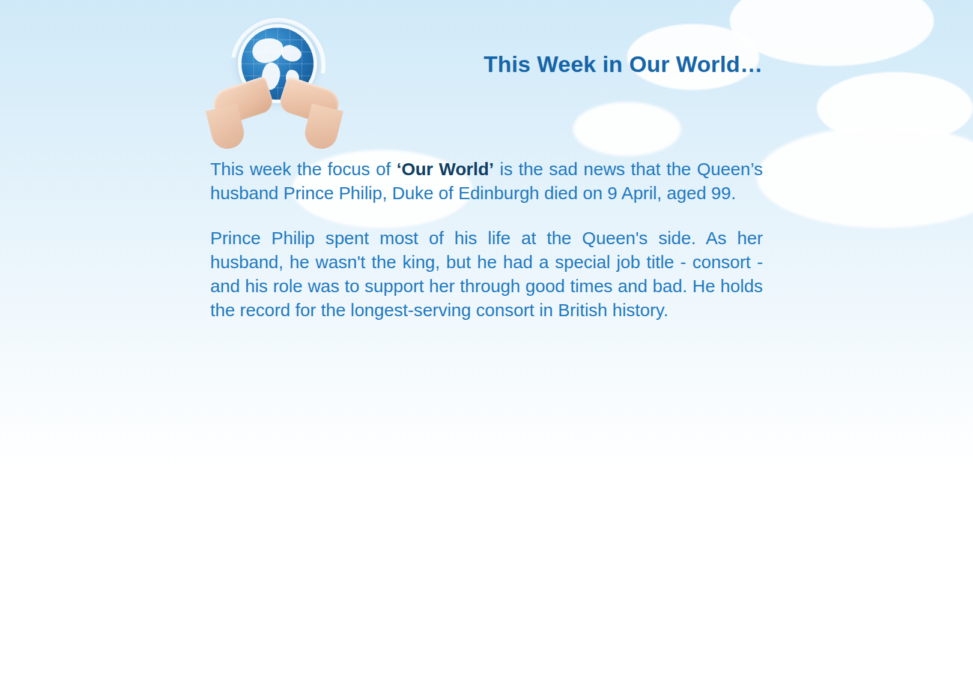This Week in Our World…
This week the focus of ‘Our World’ is the sad news that the Queen’s husband Prince Philip, Duke of Edinburgh died on 9 April, aged 99.
Prince Philip spent most of his life at the Queen's side. As her husband, he wasn't the king, but he had a special job title - consort - and his role was to support her through good times and bad. He holds the record for the longest-serving consort in British history.